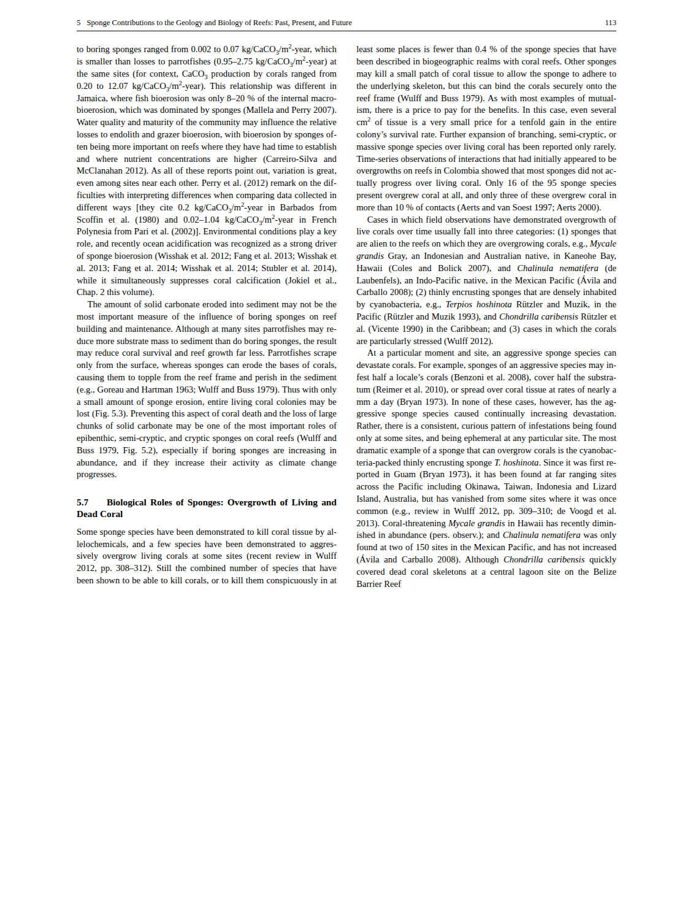5 Sponge Contributions to the Geology and Biology of Reefs: Past, Present, and Future
113
to boring sponges ranged from 0.002 to 0.07 kg/CaCO3/m2-year, which is smaller than losses to parrotfishes (0.95–2.75 kg/CaCO3/m2-year) at the same sites (for context, CaCO3 production by corals ranged from 0.20 to 12.07 kg/CaCO3/m2-year). This relationship was different in Jamaica, where fish bioerosion was only 8–20 % of the internal macro-bioerosion, which was dominated by sponges (Mallela and Perry 2007). Water quality and maturity of the community may influence the relative losses to endolith and grazer bioerosion, with bioerosion by sponges often being more important on reefs where they have had time to establish and where nutrient concentrations are higher (Carreiro-Silva and McClanahan 2012). As all of these reports point out, variation is great, even among sites near each other. Perry et al. (2012) remark on the difficulties with interpreting differences when comparing data collected in different ways [they cite 0.2 kg/CaCO3/m2-year in Barbados from Scoffin et al. (1980) and 0.02–1.04 kg/CaCO3/m2-year in French Polynesia from Pari et al. (2002)]. Environmental conditions play a key role, and recently ocean acidification was recognized as a strong driver of sponge bioerosion (Wisshak et al. 2012; Fang et al. 2013; Wisshak et al. 2013; Fang et al. 2014; Wisshak et al. 2014; Stubler et al. 2014), while it simultaneously suppresses coral calcification (Jokiel et al., Chap. 2 this volume).
The amount of solid carbonate eroded into sediment may not be the most important measure of the influence of boring sponges on reef building and maintenance. Although at many sites parrotfishes may reduce more substrate mass to sediment than do boring sponges, the result may reduce coral survival and reef growth far less. Parrotfishes scrape only from the surface, whereas sponges can erode the bases of corals, causing them to topple from the reef frame and perish in the sediment (e.g., Goreau and Hartman 1963; Wulff and Buss 1979). Thus with only a small amount of sponge erosion, entire living coral colonies may be lost (Fig. 5.3). Preventing this aspect of coral death and the loss of large chunks of solid carbonate may be one of the most important roles of epibenthic, semi-cryptic, and cryptic sponges on coral reefs (Wulff and Buss 1979, Fig. 5.2), especially if boring sponges are increasing in abundance, and if they increase their activity as climate change progresses.
5.7 Biological Roles of Sponges: Overgrowth of Living and Dead Coral
Some sponge species have been demonstrated to kill coral tissue by allelochemicals, and a few species have been demonstrated to aggressively overgrow living corals at some sites (recent review in Wulff 2012, pp. 308–312). Still the combined number of species that have been shown to be able to kill corals, or to kill them conspicuously in at least some places is fewer than 0.4 % of the sponge species that have been described in biogeographic realms with coral reefs. Other sponges may kill a small patch of coral tissue to allow the sponge to adhere to the underlying skeleton, but this can bind the corals securely onto the reef frame (Wulff and Buss 1979). As with most examples of mutualism, there is a price to pay for the benefits. In this case, even several cm2 of tissue is a very small price for a tenfold gain in the entire colony’s survival rate. Further expansion of branching, semi-cryptic, or massive sponge species over living coral has been reported only rarely. Time-series observations of interactions that had initially appeared to be overgrowths on reefs in Colombia showed that most sponges did not actually progress over living coral. Only 16 of the 95 sponge species present overgrew coral at all, and only three of these overgrew coral in more than 10 % of contacts (Aerts and van Soest 1997; Aerts 2000).
Cases in which field observations have demonstrated overgrowth of live corals over time usually fall into three categories: (1) sponges that are alien to the reefs on which they are overgrowing corals, e.g., Mycale grandis Gray, an Indonesian and Australian native, in Kaneohe Bay, Hawaii (Coles and Bolick 2007), and Chalinula nematifera (de Laubenfels), an Indo-Pacific native, in the Mexican Pacific (Ávila and Carballo 2008); (2) thinly encrusting sponges that are densely inhabited by cyanobacteria, e.g., Terpios hoshinota Rützler and Muzik, in the Pacific (Rützler and Muzik 1993), and Chondrilla caribensis Rützler et al. (Vicente 1990) in the Caribbean; and (3) cases in which the corals are particularly stressed (Wulff 2012).
At a particular moment and site, an aggressive sponge species can devastate corals. For example, sponges of an aggressive species may infest half a locale’s corals (Benzoni et al. 2008), cover half the substratum (Reimer et al. 2010), or spread over coral tissue at rates of nearly a mm a day (Bryan 1973). In none of these cases, however, has the aggressive sponge species caused continually increasing devastation. Rather, there is a consistent, curious pattern of infestations being found only at some sites, and being ephemeral at any particular site. The most dramatic example of a sponge that can overgrow corals is the cyanobacteria-packed thinly encrusting sponge T. hoshinota. Since it was first reported in Guam (Bryan 1973), it has been found at far ranging sites across the Pacific including Okinawa, Taiwan, Indonesia and Lizard Island, Australia, but has vanished from some sites where it was once common (e.g., review in Wulff 2012, pp. 309–310; de Voogd et al. 2013). Coral-threatening Mycale grandis in Hawaii has recently diminished in abundance (pers. observ.); and Chalinula nematifera was only found at two of 150 sites in the Mexican Pacific, and has not increased (Ávila and Carballo 2008). Although Chondrilla caribensis quickly covered dead coral skeletons at a central lagoon site on the Belize Barrier Reef